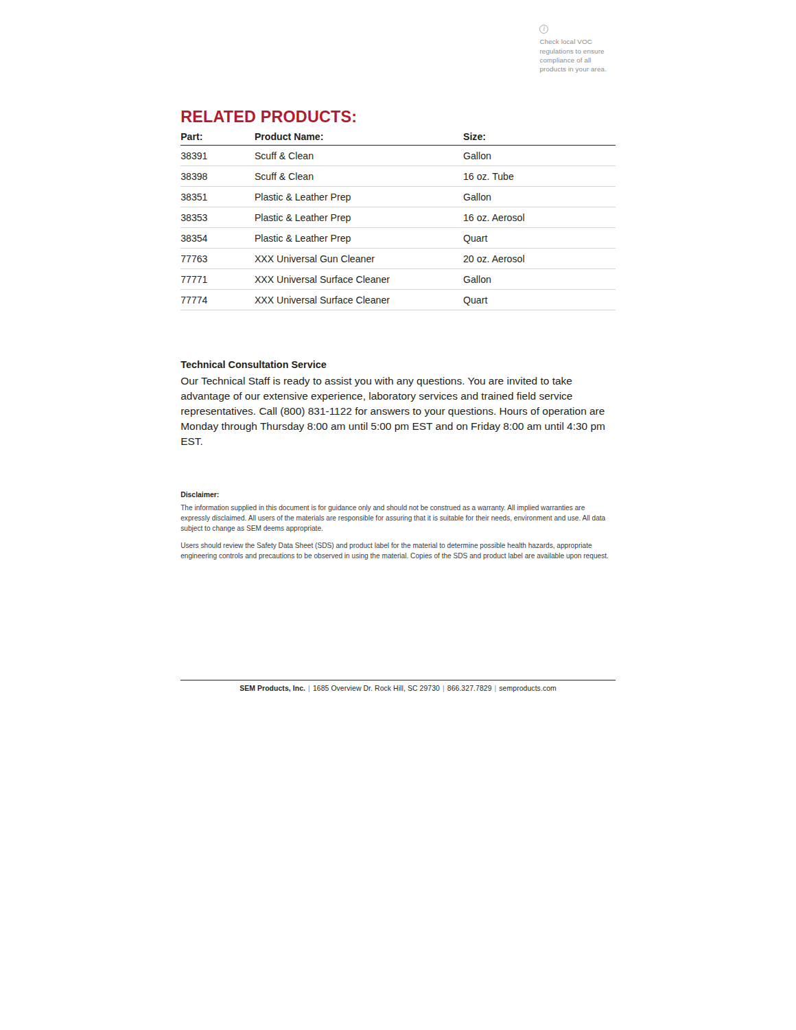i Check local VOC regulations to ensure compliance of all products in your area.
Related Products:
| Part: | Product Name: | Size: |
| --- | --- | --- |
| 38391 | Scuff & Clean | Gallon |
| 38398 | Scuff & Clean | 16 oz. Tube |
| 38351 | Plastic & Leather Prep | Gallon |
| 38353 | Plastic & Leather Prep | 16 oz. Aerosol |
| 38354 | Plastic & Leather Prep | Quart |
| 77763 | XXX Universal Gun Cleaner | 20 oz. Aerosol |
| 77771 | XXX Universal Surface Cleaner | Gallon |
| 77774 | XXX Universal Surface Cleaner | Quart |
Technical Consultation Service
Our Technical Staff is ready to assist you with any questions. You are invited to take advantage of our extensive experience, laboratory services and trained field service representatives. Call (800) 831-1122 for answers to your questions. Hours of operation are Monday through Thursday 8:00 am until 5:00 pm EST and on Friday 8:00 am until 4:30 pm EST.
Disclaimer:
The information supplied in this document is for guidance only and should not be construed as a warranty. All implied warranties are expressly disclaimed. All users of the materials are responsible for assuring that it is suitable for their needs, environment and use. All data subject to change as SEM deems appropriate.
Users should review the Safety Data Sheet (SDS) and product label for the material to determine possible health hazards, appropriate engineering controls and precautions to be observed in using the material. Copies of the SDS and product label are available upon request.
SEM Products, Inc.|1685 Overview Dr. Rock Hill, SC 29730|866.327.7829|semproducts.com